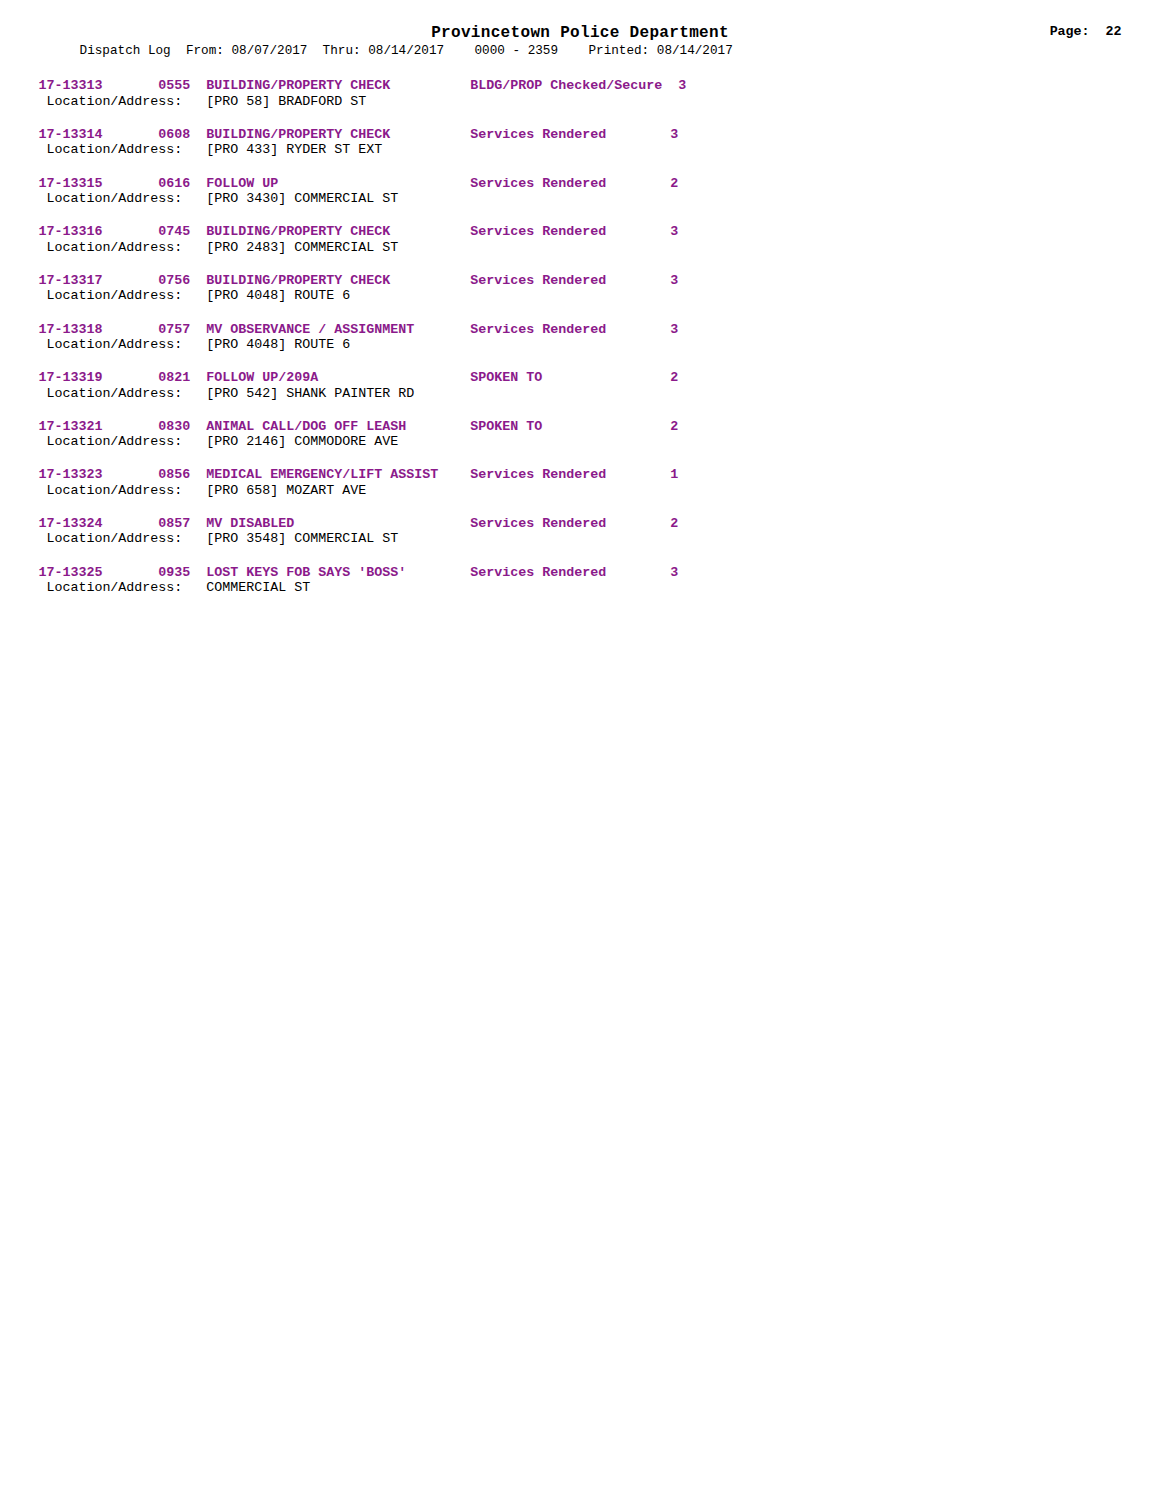Page: 22
Provincetown Police Department
Dispatch Log From: 08/07/2017 Thru: 08/14/2017 0000 - 2359 Printed: 08/14/2017
17-13313 0555 BUILDING/PROPERTY CHECK BLDG/PROP Checked/Secure 3
Location/Address: [PRO 58] BRADFORD ST
17-13314 0608 BUILDING/PROPERTY CHECK Services Rendered 3
Location/Address: [PRO 433] RYDER ST EXT
17-13315 0616 FOLLOW UP Services Rendered 2
Location/Address: [PRO 3430] COMMERCIAL ST
17-13316 0745 BUILDING/PROPERTY CHECK Services Rendered 3
Location/Address: [PRO 2483] COMMERCIAL ST
17-13317 0756 BUILDING/PROPERTY CHECK Services Rendered 3
Location/Address: [PRO 4048] ROUTE 6
17-13318 0757 MV OBSERVANCE / ASSIGNMENT Services Rendered 3
Location/Address: [PRO 4048] ROUTE 6
17-13319 0821 FOLLOW UP/209A SPOKEN TO 2
Location/Address: [PRO 542] SHANK PAINTER RD
17-13321 0830 ANIMAL CALL/DOG OFF LEASH SPOKEN TO 2
Location/Address: [PRO 2146] COMMODORE AVE
17-13323 0856 MEDICAL EMERGENCY/LIFT ASSIST Services Rendered 1
Location/Address: [PRO 658] MOZART AVE
17-13324 0857 MV DISABLED Services Rendered 2
Location/Address: [PRO 3548] COMMERCIAL ST
17-13325 0935 LOST KEYS FOB SAYS 'BOSS' Services Rendered 3
Location/Address: COMMERCIAL ST